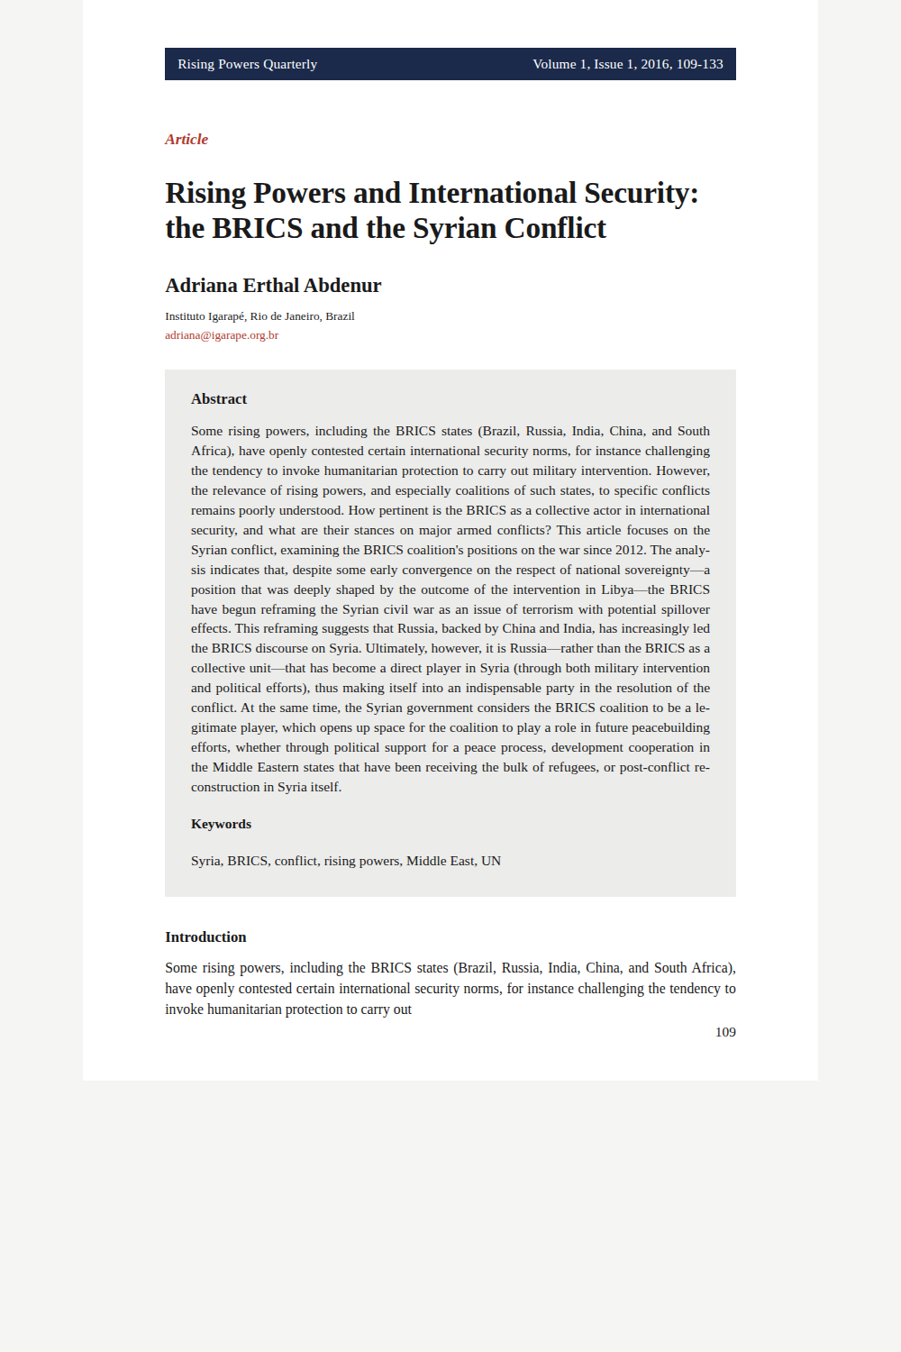Rising Powers Quarterly Volume 1, Issue 1, 2016, 109-133
Article
Rising Powers and International Security: the BRICS and the Syrian Conflict
Adriana Erthal Abdenur
Instituto Igarapé, Rio de Janeiro, Brazil
adriana@igarape.org.br
Abstract
Some rising powers, including the BRICS states (Brazil, Russia, India, China, and South Africa), have openly contested certain international security norms, for instance challenging the tendency to invoke humanitarian protection to carry out military intervention. However, the relevance of rising powers, and especially coalitions of such states, to specific conflicts remains poorly understood. How pertinent is the BRICS as a collective actor in international security, and what are their stances on major armed conflicts? This article focuses on the Syrian conflict, examining the BRICS coalition's positions on the war since 2012. The analysis indicates that, despite some early convergence on the respect of national sovereignty—a position that was deeply shaped by the outcome of the intervention in Libya—the BRICS have begun reframing the Syrian civil war as an issue of terrorism with potential spillover effects. This reframing suggests that Russia, backed by China and India, has increasingly led the BRICS discourse on Syria. Ultimately, however, it is Russia—rather than the BRICS as a collective unit—that has become a direct player in Syria (through both military intervention and political efforts), thus making itself into an indispensable party in the resolution of the conflict. At the same time, the Syrian government considers the BRICS coalition to be a legitimate player, which opens up space for the coalition to play a role in future peacebuilding efforts, whether through political support for a peace process, development cooperation in the Middle Eastern states that have been receiving the bulk of refugees, or post-conflict reconstruction in Syria itself.
Keywords
Syria, BRICS, conflict, rising powers, Middle East, UN
Introduction
Some rising powers, including the BRICS states (Brazil, Russia, India, China, and South Africa), have openly contested certain international security norms, for instance challenging the tendency to invoke humanitarian protection to carry out
109